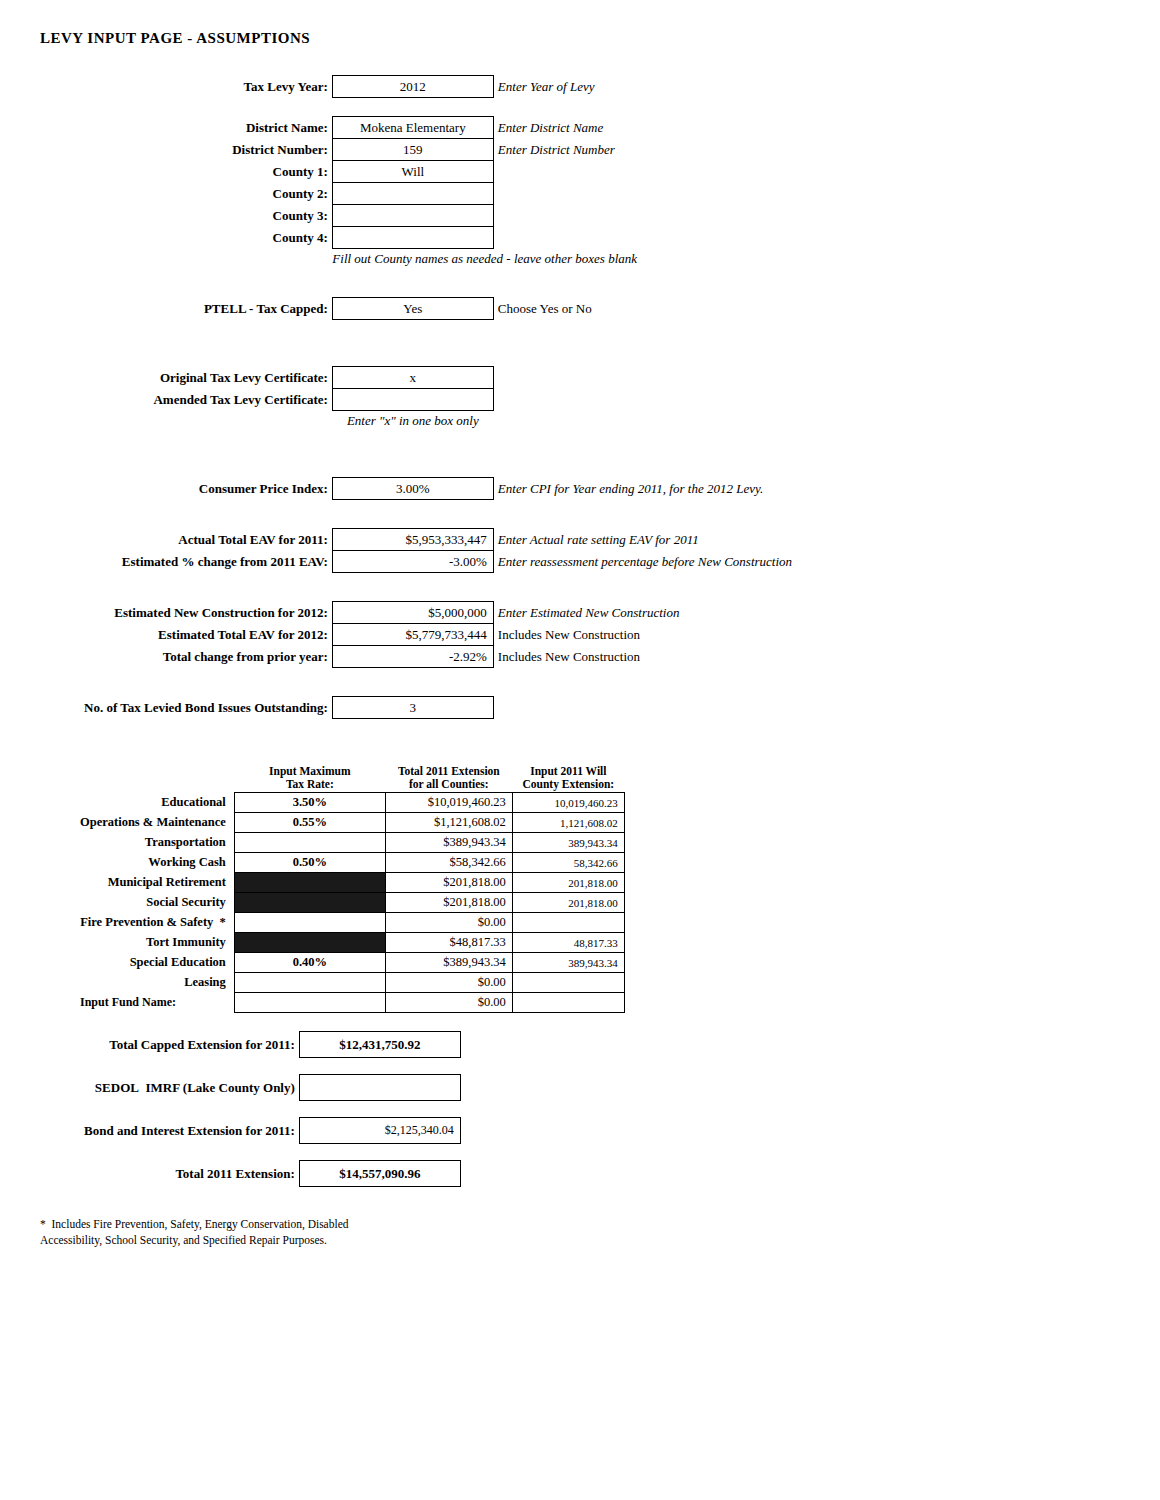LEVY INPUT PAGE - ASSUMPTIONS
| Tax Levy Year: | 2012 | Enter Year of Levy |
| District Name: | Mokena Elementary | Enter District Name |
| District Number: | 159 | Enter District Number |
| County 1: | Will | |
| County 2: | | |
| County 3: | | |
| County 4: | | |
| | Fill out County names as needed - leave other boxes blank |
| PTELL - Tax Capped: | Yes | Choose Yes or No |
| Original Tax Levy Certificate: | x | |
| Amended Tax Levy Certificate: | | |
| | Enter "x" in one box only | |
| Consumer Price Index: | 3.00% | Enter CPI for Year ending 2011, for the 2012 Levy. |
| Actual Total EAV for 2011: | $5,953,333,447 | Enter Actual rate setting EAV for 2011 |
| Estimated % change from 2011 EAV: | -3.00% | Enter reassessment percentage before New Construction |
| Estimated New Construction for 2012: | $5,000,000 | Enter Estimated New Construction |
| Estimated Total EAV for 2012: | $5,779,733,444 | Includes New Construction |
| Total change from prior year: | -2.92% | Includes New Construction |
| No. of Tax Levied Bond Issues Outstanding: | 3 | |
| | Input Maximum Tax Rate: | Total 2011 Extension for all Counties: | Input 2011 Will County Extension: |
| --- | --- | --- | --- |
| Educational | 3.50% | $10,019,460.23 | 10,019,460.23 |
| Operations & Maintenance | 0.55% | $1,121,608.02 | 1,121,608.02 |
| Transportation | | $389,943.34 | 389,943.34 |
| Working Cash | 0.50% | $58,342.66 | 58,342.66 |
| Municipal Retirement | | $201,818.00 | 201,818.00 |
| Social Security | | $201,818.00 | 201,818.00 |
| Fire Prevention & Safety * | | $0.00 | |
| Tort Immunity | | $48,817.33 | 48,817.33 |
| Special Education | 0.40% | $389,943.34 | 389,943.34 |
| Leasing | | $0.00 | |
| Input Fund Name: | | $0.00 | |
| Total Capped Extension for 2011: | $12,431,750.92 |
| SEDOL IMRF (Lake County Only) | |
| Bond and Interest Extension for 2011: | $2,125,340.04 |
| Total 2011 Extension: | $14,557,090.96 |
* Includes Fire Prevention, Safety, Energy Conservation, Disabled
Accessibility, School Security, and Specified Repair Purposes.